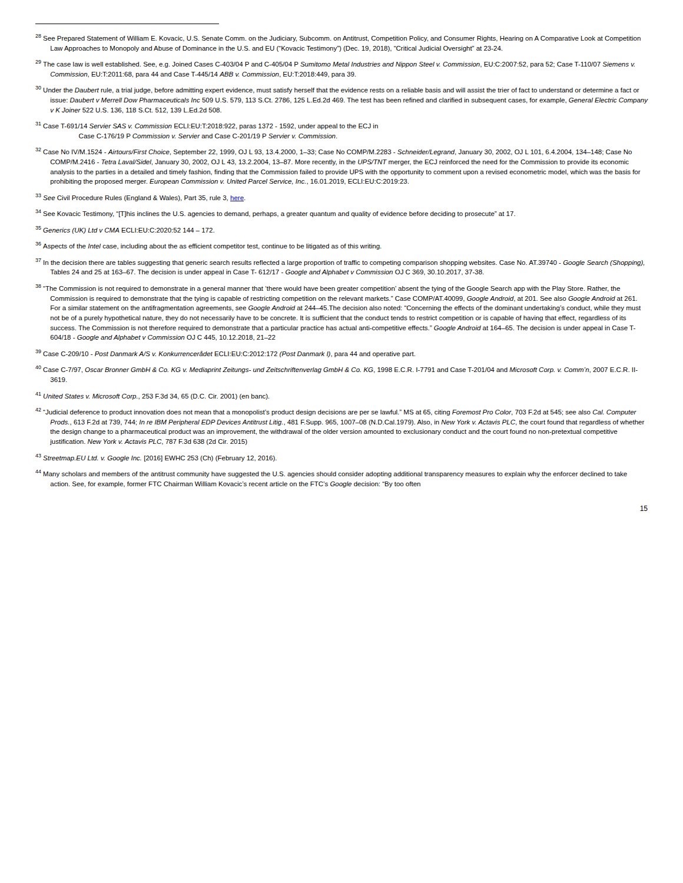28 See Prepared Statement of William E. Kovacic, U.S. Senate Comm. on the Judiciary, Subcomm. on Antitrust, Competition Policy, and Consumer Rights, Hearing on A Comparative Look at Competition Law Approaches to Monopoly and Abuse of Dominance in the U.S. and EU (“Kovacic Testimony”) (Dec. 19, 2018), “Critical Judicial Oversight” at 23-24.
29 The case law is well established. See, e.g. Joined Cases C-403/04 P and C-405/04 P Sumitomo Metal Industries and Nippon Steel v. Commission, EU:C:2007:52, para 52; Case T-110/07 Siemens v. Commission, EU:T:2011:68, para 44 and Case T-445/14 ABB v. Commission, EU:T:2018:449, para 39.
30 Under the Daubert rule, a trial judge, before admitting expert evidence, must satisfy herself that the evidence rests on a reliable basis and will assist the trier of fact to understand or determine a fact or issue: Daubert v Merrell Dow Pharmaceuticals Inc 509 U.S. 579, 113 S.Ct. 2786, 125 L.Ed.2d 469. The test has been refined and clarified in subsequent cases, for example, General Electric Company v K Joiner 522 U.S. 136, 118 S.Ct. 512, 139 L.Ed.2d 508.
31 Case T-691/14 Servier SAS v. Commission ECLI:EU:T:2018:922, paras 1372 - 1592, under appeal to the ECJ in Case C-176/19 P Commission v. Servier and Case C-201/19 P Servier v. Commission.
32 Case No IV/M.1524 - Airtours/First Choice, September 22, 1999, OJ L 93, 13.4.2000, 1–33; Case No COMP/M.2283 - Schneider/Legrand, January 30, 2002, OJ L 101, 6.4.2004, 134–148; Case No COMP/M.2416 - Tetra Laval/Sidel, January 30, 2002, OJ L 43, 13.2.2004, 13–87. More recently, in the UPS/TNT merger, the ECJ reinforced the need for the Commission to provide its economic analysis to the parties in a detailed and timely fashion, finding that the Commission failed to provide UPS with the opportunity to comment upon a revised econometric model, which was the basis for prohibiting the proposed merger. European Commission v. United Parcel Service, Inc., 16.01.2019, ECLI:EU:C:2019:23.
33 See Civil Procedure Rules (England & Wales), Part 35, rule 3, here.
34 See Kovacic Testimony, “[T]his inclines the U.S. agencies to demand, perhaps, a greater quantum and quality of evidence before deciding to prosecute” at 17.
35 Generics (UK) Ltd v CMA ECLI:EU:C:2020:52 144 – 172.
36 Aspects of the Intel case, including about the as efficient competitor test, continue to be litigated as of this writing.
37 In the decision there are tables suggesting that generic search results reflected a large proportion of traffic to competing comparison shopping websites. Case No. AT.39740 - Google Search (Shopping), Tables 24 and 25 at 163–67. The decision is under appeal in Case T- 612/17 - Google and Alphabet v Commission OJ C 369, 30.10.2017, 37-38.
38“The Commission is not required to demonstrate in a general manner that ‘there would have been greater competition’ absent the tying of the Google Search app with the Play Store. Rather, the Commission is required to demonstrate that the tying is capable of restricting competition on the relevant markets.” Case COMP/AT.40099, Google Android, at 201. See also Google Android at 261. For a similar statement on the antifragmentation agreements, see Google Android at 244–45.The decision also noted: “Concerning the effects of the dominant undertaking’s conduct, while they must not be of a purely hypothetical nature, they do not necessarily have to be concrete. It is sufficient that the conduct tends to restrict competition or is capable of having that effect, regardless of its success. The Commission is not therefore required to demonstrate that a particular practice has actual anti-competitive effects.” Google Android at 164–65. The decision is under appeal in Case T-604/18 - Google and Alphabet v Commission OJ C 445, 10.12.2018, 21–22
39 Case C-209/10 - Post Danmark A/S v. Konkurrencerådet ECLI:EU:C:2012:172 (Post Danmark I), para 44 and operative part.
40 Case C-7/97, Oscar Bronner GmbH & Co. KG v. Mediaprint Zeitungs- und Zeitschriftenverlag GmbH & Co. KG, 1998 E.C.R. I-7791 and Case T-201/04 and Microsoft Corp. v. Comm’n, 2007 E.C.R. II-3619.
41 United States v. Microsoft Corp., 253 F.3d 34, 65 (D.C. Cir. 2001) (en banc).
42“Judicial deference to product innovation does not mean that a monopolist’s product design decisions are per se lawful.” MS at 65, citing Foremost Pro Color, 703 F.2d at 545; see also Cal. Computer Prods., 613 F.2d at 739, 744; In re IBM Peripheral EDP Devices Antitrust Litig., 481 F.Supp. 965, 1007–08 (N.D.Cal.1979). Also, in New York v. Actavis PLC, the court found that regardless of whether the design change to a pharmaceutical product was an improvement, the withdrawal of the older version amounted to exclusionary conduct and the court found no non-pretextual competitive justification. New York v. Actavis PLC, 787 F.3d 638 (2d Cir. 2015)
43 Streetmap.EU Ltd. v. Google Inc. [2016] EWHC 253 (Ch) (February 12, 2016).
44 Many scholars and members of the antitrust community have suggested the U.S. agencies should consider adopting additional transparency measures to explain why the enforcer declined to take action. See, for example, former FTC Chairman William Kovacic’s recent article on the FTC’s Google decision: “By too often
15